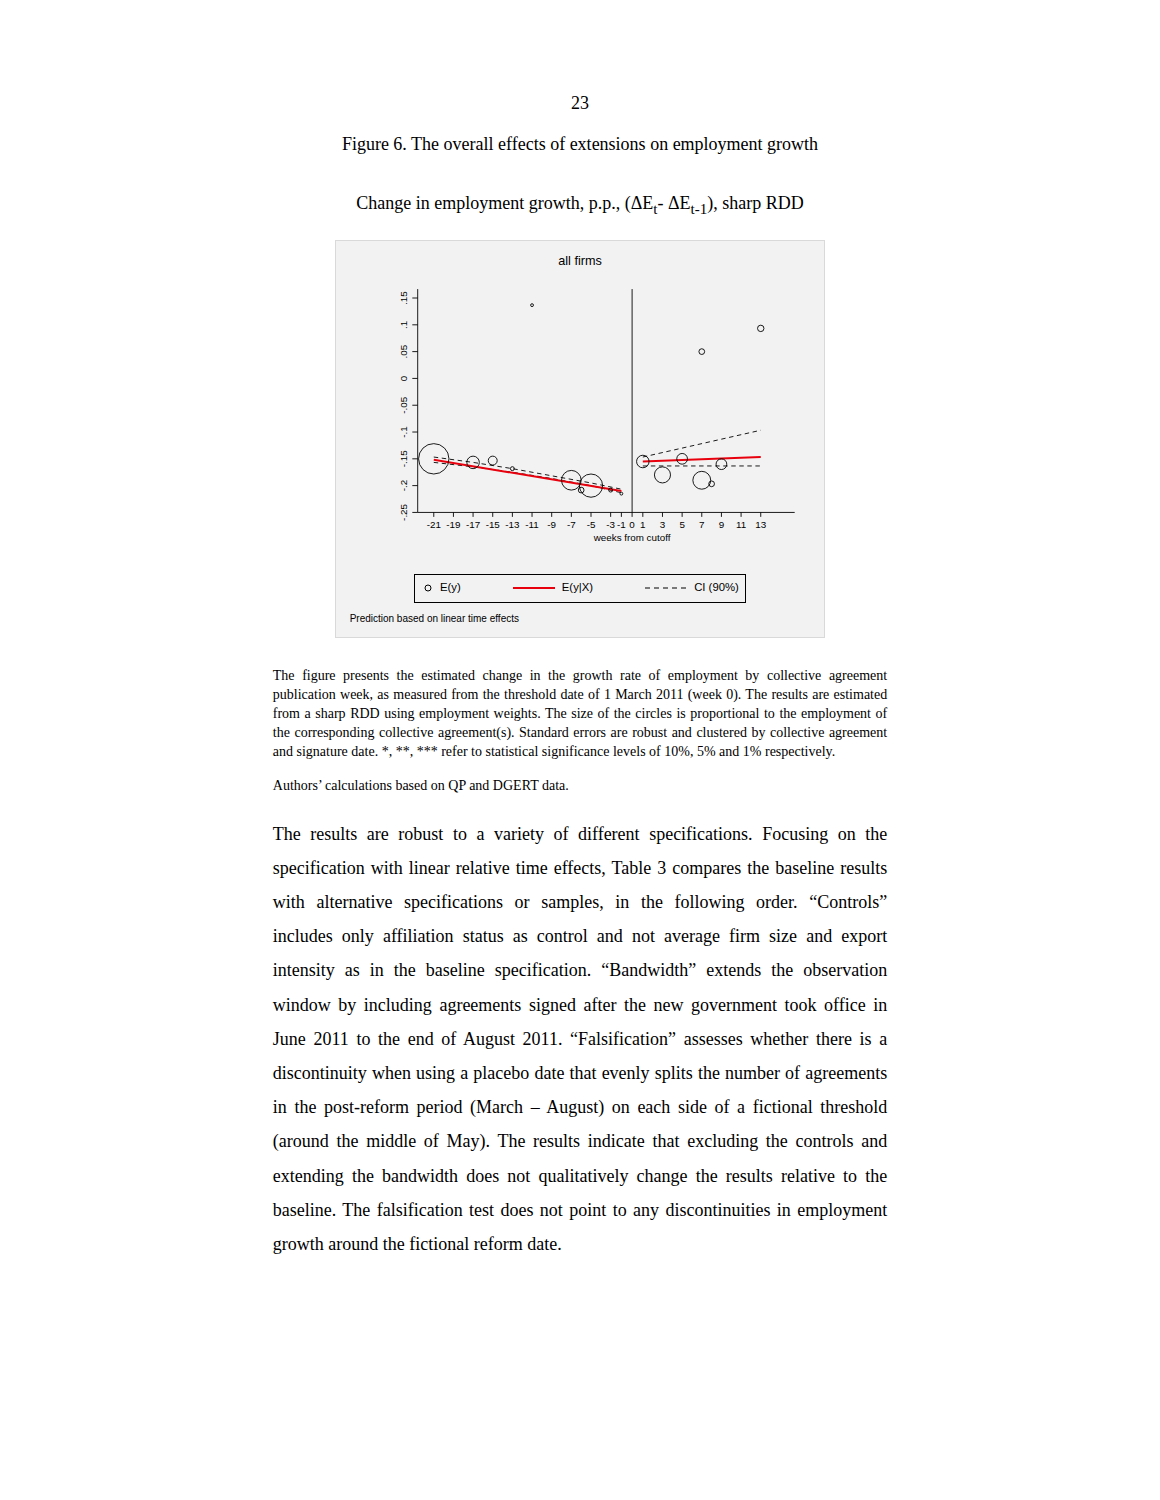23
Figure 6. The overall effects of extensions on employment growth
Change in employment growth, p.p., (ΔEt- ΔEt-1), sharp RDD
all firms
.15 .1 .05 0 -.05 -.1 -.15 -.2 -.25 -21 -19 -17 -15 -13 -11 -9 -7 -5 -3 -1 0 1 3 5 7 9 11 13 weeks from cutoff
E(y) E(y|X) CI (90%)
Prediction based on linear time effects
The figure presents the estimated change in the growth rate of employment by collective agreement publication week, as measured from the threshold date of 1 March 2011 (week 0). The results are estimated from a sharp RDD using employment weights. The size of the circles is proportional to the employment of the corresponding collective agreement(s). Standard errors are robust and clustered by collective agreement and signature date. *, **, *** refer to statistical significance levels of 10%, 5% and 1% respectively.
Authors’ calculations based on QP and DGERT data.
The results are robust to a variety of different specifications. Focusing on the specification with linear relative time effects, Table 3 compares the baseline results with alternative specifications or samples, in the following order. “Controls” includes only affiliation status as control and not average firm size and export intensity as in the baseline specification. “Bandwidth” extends the observation window by including agreements signed after the new government took office in June 2011 to the end of August 2011. “Falsification” assesses whether there is a discontinuity when using a placebo date that evenly splits the number of agreements in the post-reform period (March – August) on each side of a fictional threshold (around the middle of May). The results indicate that excluding the controls and extending the bandwidth does not qualitatively change the results relative to the baseline. The falsification test does not point to any discontinuities in employment growth around the fictional reform date.